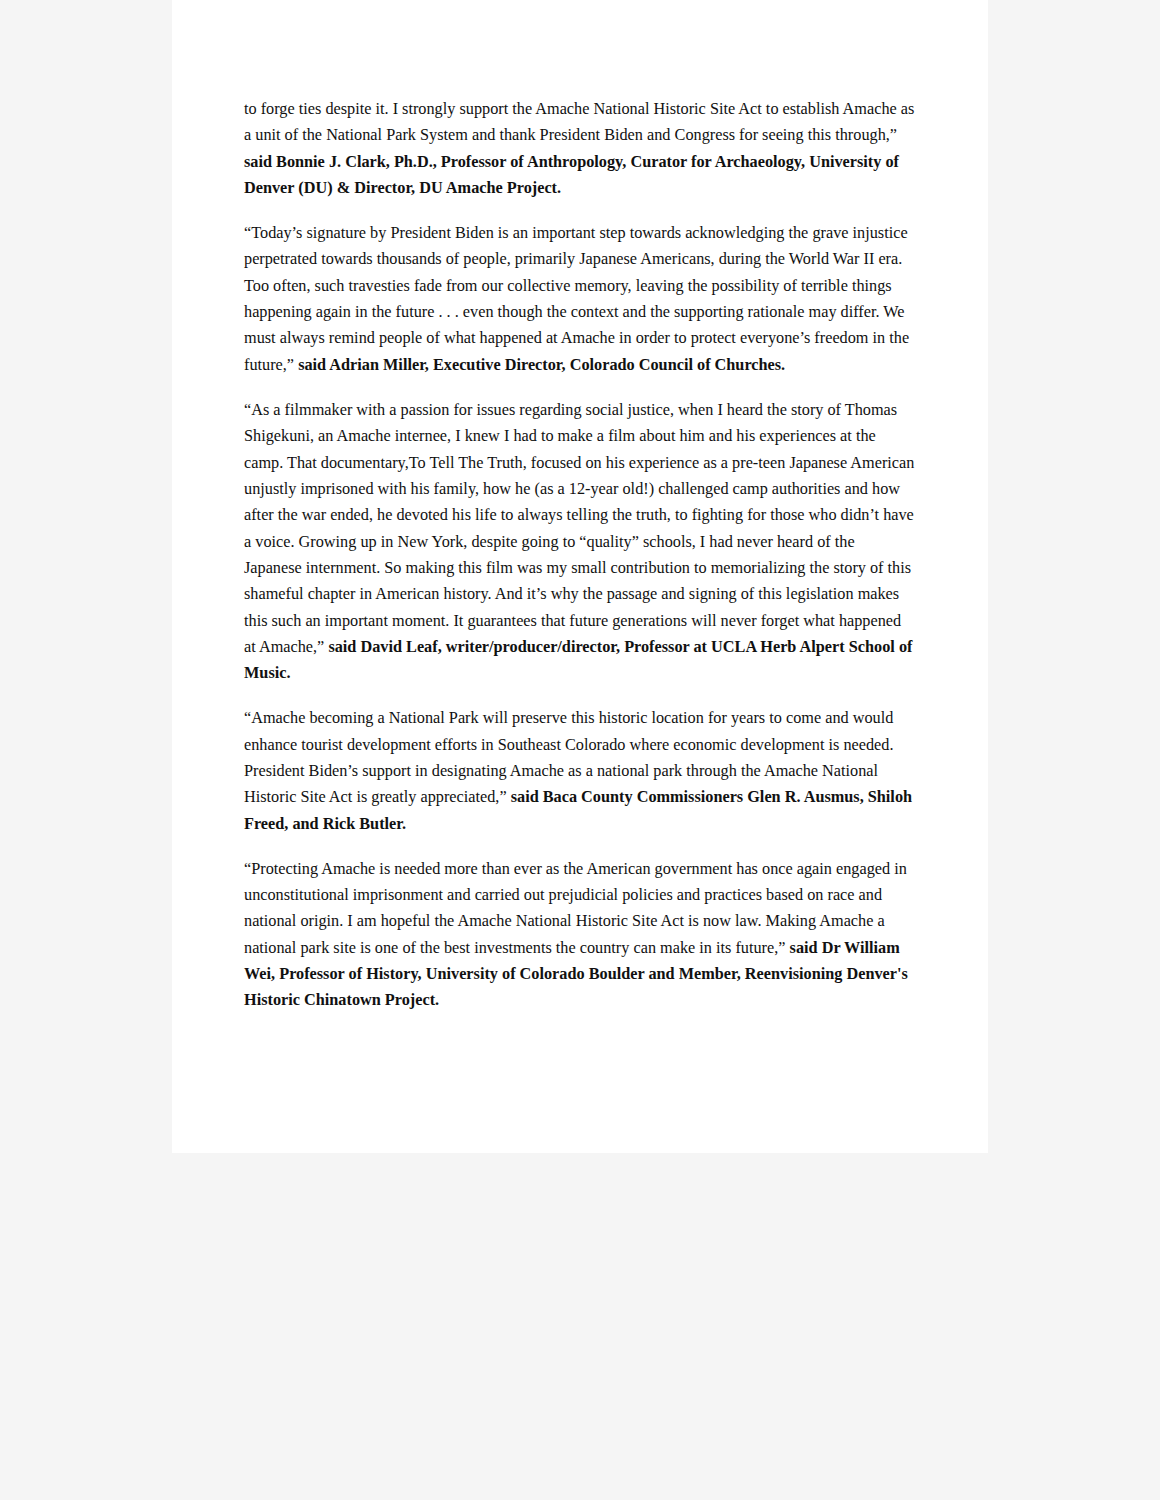to forge ties despite it. I strongly support the Amache National Historic Site Act to establish Amache as a unit of the National Park System and thank President Biden and Congress for seeing this through,” said Bonnie J. Clark, Ph.D., Professor of Anthropology, Curator for Archaeology, University of Denver (DU) & Director, DU Amache Project.
“Today’s signature by President Biden is an important step towards acknowledging the grave injustice perpetrated towards thousands of people, primarily Japanese Americans, during the World War II era. Too often, such travesties fade from our collective memory, leaving the possibility of terrible things happening again in the future . . . even though the context and the supporting rationale may differ. We must always remind people of what happened at Amache in order to protect everyone’s freedom in the future,” said Adrian Miller, Executive Director, Colorado Council of Churches.
“As a filmmaker with a passion for issues regarding social justice, when I heard the story of Thomas Shigekuni, an Amache internee, I knew I had to make a film about him and his experiences at the camp. That documentary,To Tell The Truth, focused on his experience as a pre-teen Japanese American unjustly imprisoned with his family, how he (as a 12-year old!) challenged camp authorities and how after the war ended, he devoted his life to always telling the truth, to fighting for those who didn’t have a voice. Growing up in New York, despite going to “quality” schools, I had never heard of the Japanese internment. So making this film was my small contribution to memorializing the story of this shameful chapter in American history. And it’s why the passage and signing of this legislation makes this such an important moment. It guarantees that future generations will never forget what happened at Amache,” said David Leaf, writer/producer/director, Professor at UCLA Herb Alpert School of Music.
“Amache becoming a National Park will preserve this historic location for years to come and would enhance tourist development efforts in Southeast Colorado where economic development is needed. President Biden’s support in designating Amache as a national park through the Amache National Historic Site Act is greatly appreciated,” said Baca County Commissioners Glen R. Ausmus, Shiloh Freed, and Rick Butler.
“Protecting Amache is needed more than ever as the American government has once again engaged in unconstitutional imprisonment and carried out prejudicial policies and practices based on race and national origin. I am hopeful the Amache National Historic Site Act is now law. Making Amache a national park site is one of the best investments the country can make in its future,” said Dr William Wei, Professor of History, University of Colorado Boulder and Member, Reenvisioning Denver's Historic Chinatown Project.